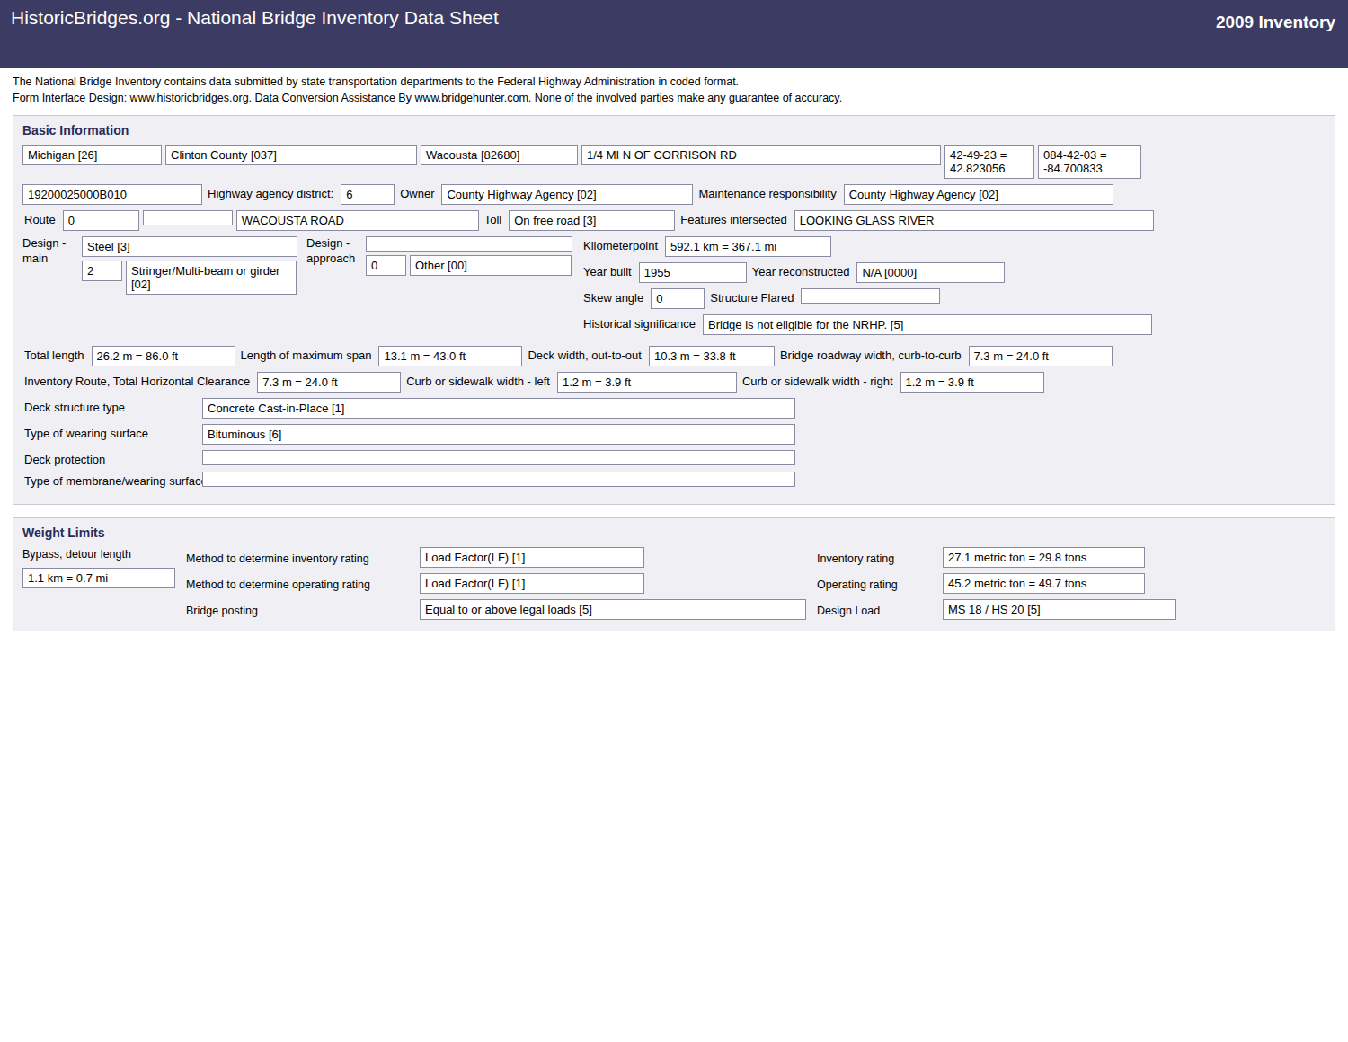HistoricBridges.org - National Bridge Inventory Data Sheet
2009 Inventory
The National Bridge Inventory contains data submitted by state transportation departments to the Federal Highway Administration in coded format.
Form Interface Design: www.historicbridges.org. Data Conversion Assistance By www.bridgehunter.com. None of the involved parties make any guarantee of accuracy.
Basic Information
Michigan [26]
Clinton County [037]
Wacousta [82680]
1/4 MI N OF CORRISON RD
42-49-23 = 42.823056
084-42-03 = -84.700833
19200025000B010
Highway agency district:
6
Owner
County Highway Agency [02]
Maintenance responsibility
County Highway Agency [02]
Route
0
WACOUSTA ROAD
Toll
On free road [3]
Features intersected
LOOKING GLASS RIVER
Design - main
Steel [3]
2
Stringer/Multi-beam or girder [02]
Design - approach
0
Other [00]
Kilometerpoint
592.1 km = 367.1 mi
Year built
1955
Year reconstructed
N/A [0000]
Skew angle
0
Structure Flared
Historical significance
Bridge is not eligible for the NRHP. [5]
Total length
26.2 m = 86.0 ft
Length of maximum span
13.1 m = 43.0 ft
Deck width, out-to-out
10.3 m = 33.8 ft
Bridge roadway width, curb-to-curb
7.3 m = 24.0 ft
Inventory Route, Total Horizontal Clearance
7.3 m = 24.0 ft
Curb or sidewalk width - left
1.2 m = 3.9 ft
Curb or sidewalk width - right
1.2 m = 3.9 ft
Deck structure type
Concrete Cast-in-Place [1]
Type of wearing surface
Bituminous [6]
Deck protection
Type of membrane/wearing surface
Weight Limits
Bypass, detour length
1.1 km = 0.7 mi
Method to determine inventory rating
Load Factor(LF) [1]
Method to determine operating rating
Load Factor(LF) [1]
Bridge posting
Equal to or above legal loads [5]
Inventory rating
27.1 metric ton = 29.8 tons
Operating rating
45.2 metric ton = 49.7 tons
Design Load
MS 18 / HS 20 [5]